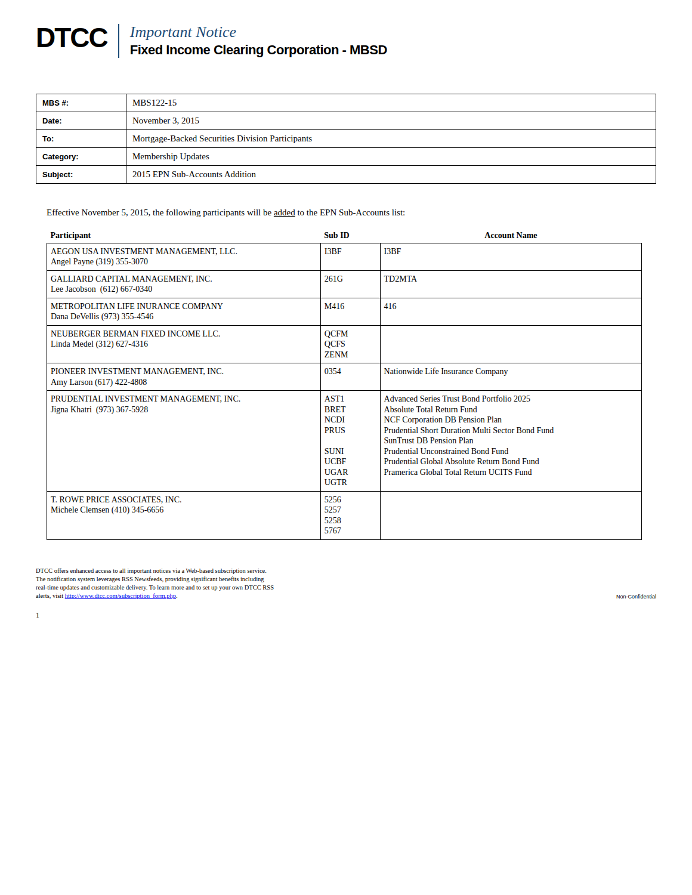DTCC
Important Notice
Fixed Income Clearing Corporation - MBSD
| MBS #: | MBS122-15 |
| Date: | November 3, 2015 |
| To: | Mortgage-Backed Securities Division Participants |
| Category: | Membership Updates |
| Subject: | 2015 EPN Sub-Accounts Addition |
Effective November 5, 2015, the following participants will be added to the EPN Sub-Accounts list:
| Participant | Sub ID | Account Name |
| --- | --- | --- |
| AEGON USA INVESTMENT MANAGEMENT, LLC. Angel Payne (319) 355-3070 | I3BF | I3BF |
| GALLIARD CAPITAL MANAGEMENT, INC. Lee Jacobson (612) 667-0340 | 261G | TD2MTA |
| METROPOLITAN LIFE INURANCE COMPANY Dana DeVellis (973) 355-4546 | M416 | 416 |
| NEUBERGER BERMAN FIXED INCOME LLC. Linda Medel (312) 627-4316 | QCFM QCFS ZENM | |
| PIONEER INVESTMENT MANAGEMENT, INC. Amy Larson (617) 422-4808 | 0354 | Nationwide Life Insurance Company |
| PRUDENTIAL INVESTMENT MANAGEMENT, INC. Jigna Khatri (973) 367-5928 | AST1 BRET NCDI PRUS SUNI UCBF UGAR UGTR | Advanced Series Trust Bond Portfolio 2025 Absolute Total Return Fund NCF Corporation DB Pension Plan Prudential Short Duration Multi Sector Bond Fund SunTrust DB Pension Plan Prudential Unconstrained Bond Fund Prudential Global Absolute Return Bond Fund Pramerica Global Total Return UCITS Fund |
| T. ROWE PRICE ASSOCIATES, INC. Michele Clemsen (410) 345-6656 | 5256 5257 5258 5767 | |
DTCC offers enhanced access to all important notices via a Web-based subscription service.
The notification system leverages RSS Newsfeeds, providing significant benefits including
real-time updates and customizable delivery. To learn more and to set up your own DTCC RSS
alerts, visit http://www.dtcc.com/subscription_form.php. Non-Confidential
1